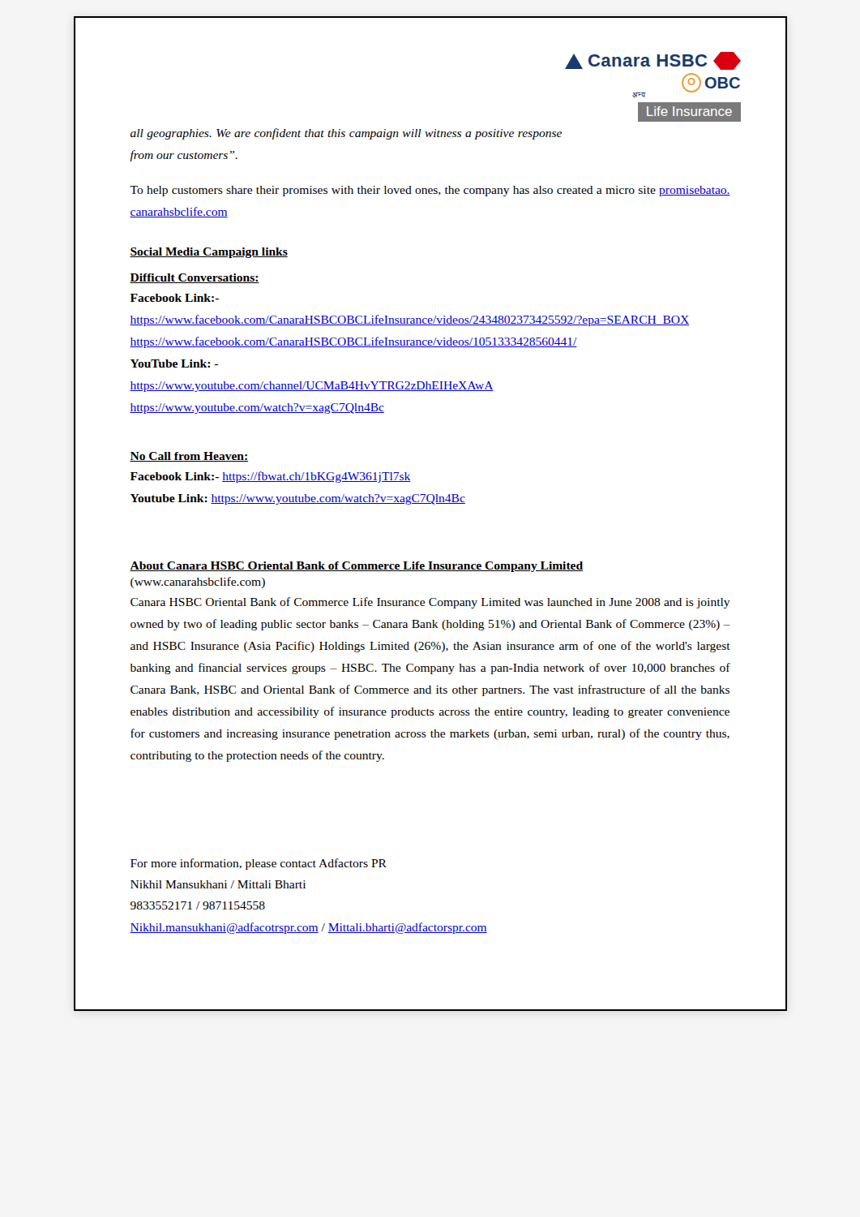Canara HSBC
O OBC
अन्य
Life Insurance
all geographies. We are confident that this campaign will witness a positive response from our customers”.
To help customers share their promises with their loved ones, the company has also created a micro site promisebatao.canarahsbclife.com
Social Media Campaign links
Difficult Conversations:
Facebook Link:-
https://www.facebook.com/CanaraHSBCOBCLifeInsurance/videos/2434802373425592/?epa=SEARCH_BOX
https://www.facebook.com/CanaraHSBCOBCLifeInsurance/videos/1051333428560441/
YouTube Link: -
https://www.youtube.com/channel/UCMaB4HvYTRG2zDhEIHeXAwA
https://www.youtube.com/watch?v=xagC7Qln4Bc
No Call from Heaven:
Facebook Link:- https://fbwat.ch/1bKGg4W361jTl7sk
Youtube Link: https://www.youtube.com/watch?v=xagC7Qln4Bc
About Canara HSBC Oriental Bank of Commerce Life Insurance Company Limited
(www.canarahsbclife.com)
Canara HSBC Oriental Bank of Commerce Life Insurance Company Limited was launched in June 2008 and is jointly owned by two of leading public sector banks – Canara Bank (holding 51%) and Oriental Bank of Commerce (23%) – and HSBC Insurance (Asia Pacific) Holdings Limited (26%), the Asian insurance arm of one of the world's largest banking and financial services groups – HSBC. The Company has a pan-India network of over 10,000 branches of Canara Bank, HSBC and Oriental Bank of Commerce and its other partners. The vast infrastructure of all the banks enables distribution and accessibility of insurance products across the entire country, leading to greater convenience for customers and increasing insurance penetration across the markets (urban, semi urban, rural) of the country thus, contributing to the protection needs of the country.
For more information, please contact Adfactors PR
Nikhil Mansukhani / Mittali Bharti
9833552171 / 9871154558
Nikhil.mansukhani@adfacotrspr.com / Mittali.bharti@adfactorspr.com